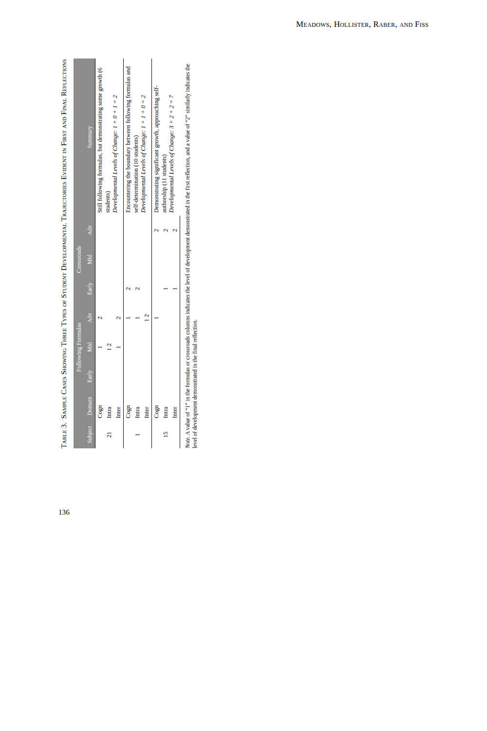Meadows, Hollister, Raber, and Fiss
Table 3. Sample Cases Showing Three Types of Student Developmental Trajectories Evident in First and Final Reflections
| | Following Formulas | Crossroads | |
| --- | --- | --- | --- |
| Subject | Domain | Early | Mid | Adv | Early | Mid | Adv | Summary |
| | Cogn | | 1 | 2 | | | | Still following formulas, but demonstrating some growth (6 students) Developmental Levels of Change: 1 + 0 + 1 = 2 |
| 21 | Intra | | 1 2 | | | | |
| | Inter | | 1 | 2 | | | |
| | Cogn | | | 1 | 2 | | | Encountering the boundary between following formulas and self-determination (10 students) Developmental Levels of Change: 1 + 1 + 0 = 2 |
| 1 | Intra | | | 1 | 2 | | |
| | Inter | | | 1 2 | | | |
| | Cogn | | | 1 | | | 2 | Demonstrating significant growth, approaching self-authorship (11 students) Developmental Levels of Change: 3 + 2 + 2 = 7 |
| 15 | Intra | | | | 1 | | 2 |
| | Inter | | | | 1 | | 2 |
Note. A value of “1” in the formulas or crossroads columns indicates the level of development demonstrated in the first reflection, and a value of “2” similarly indicates the level of development demonstrated in the final reflection.
136